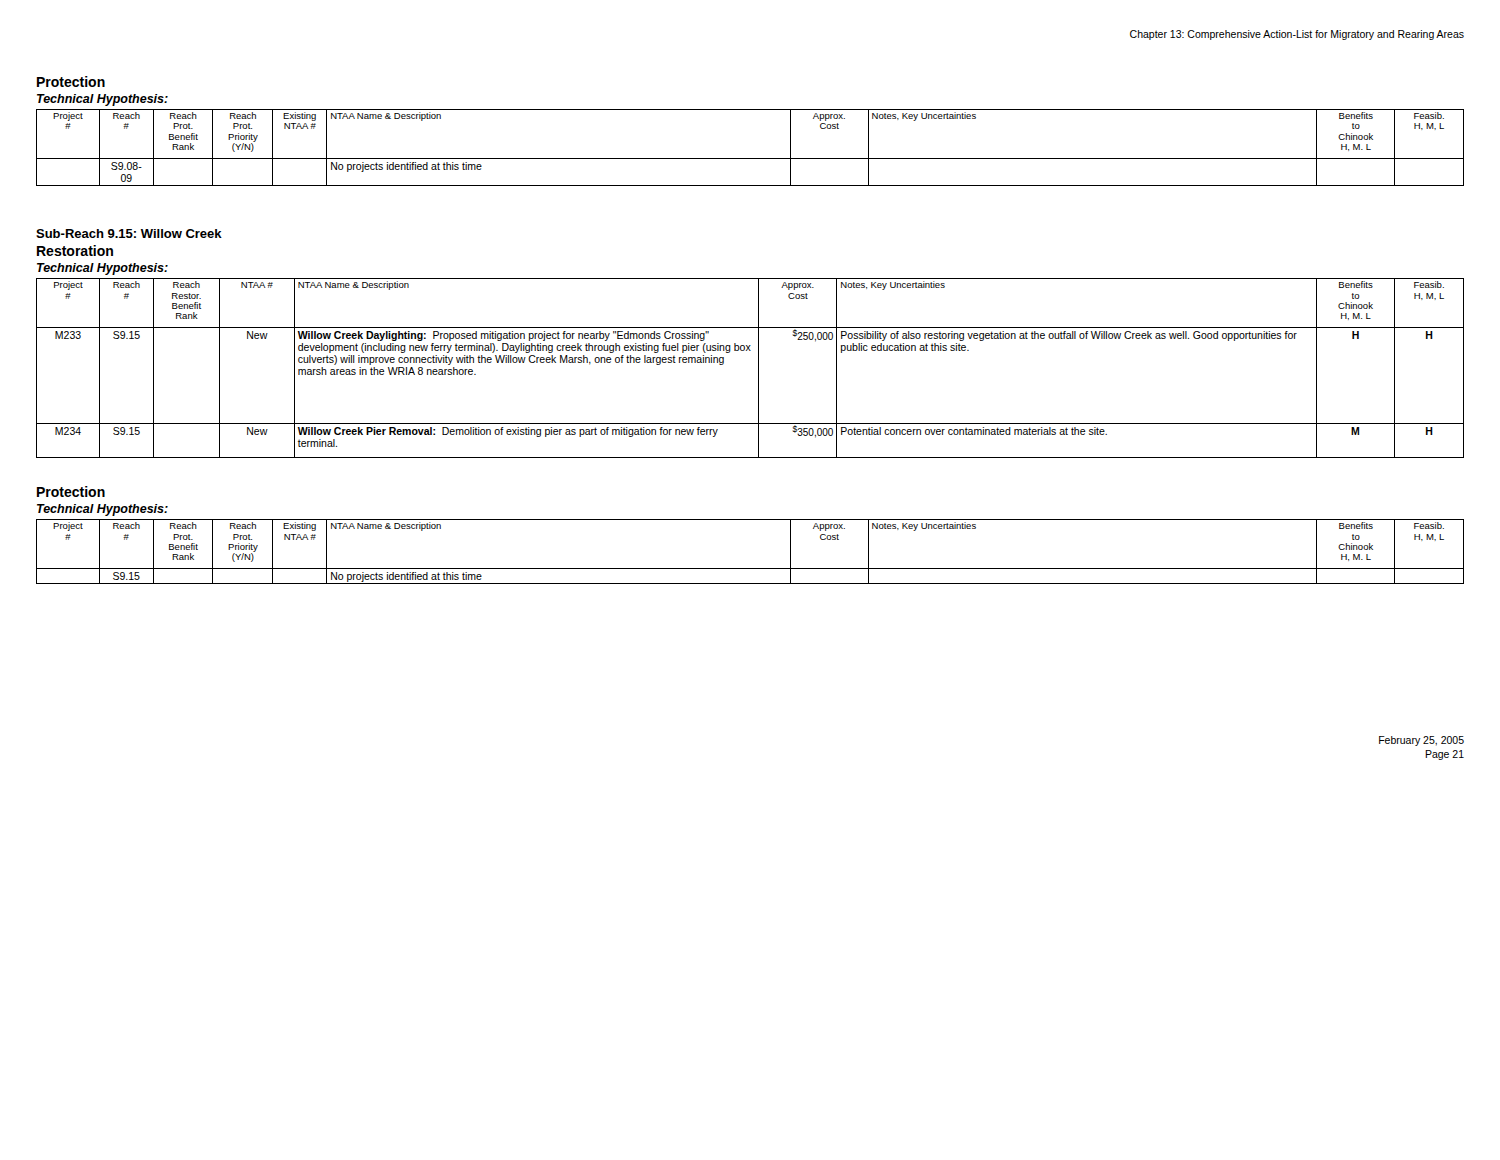Chapter 13: Comprehensive Action-List for Migratory and Rearing Areas
Protection
Technical Hypothesis:
| Project # | Reach # | Reach Prot. Benefit Rank | Reach Prot. Priority (Y/N) | Existing NTAA # | NTAA Name & Description | Approx. Cost | Notes, Key Uncertainties | Benefits to Chinook H, M. L | Feasib. H, M, L |
| --- | --- | --- | --- | --- | --- | --- | --- | --- | --- |
| | S9.08- 09 | | | | No projects identified at this time | | | | |
Sub-Reach 9.15: Willow Creek
Restoration
Technical Hypothesis:
| Project # | Reach # | Reach Restor. Benefit Rank | NTAA # | NTAA Name & Description | Approx. Cost | Notes, Key Uncertainties | Benefits to Chinook H, M. L | Feasib. H, M, L |
| --- | --- | --- | --- | --- | --- | --- | --- | --- |
| M233 | S9.15 | | New | Willow Creek Daylighting: Proposed mitigation project for nearby "Edmonds Crossing" development (including new ferry terminal). Daylighting creek through existing fuel pier (using box culverts) will improve connectivity with the Willow Creek Marsh, one of the largest remaining marsh areas in the WRIA 8 nearshore. | $ 250,000 | Possibility of also restoring vegetation at the outfall of Willow Creek as well. Good opportunities for public education at this site. | H | H |
| M234 | S9.15 | | New | Willow Creek Pier Removal: Demolition of existing pier as part of mitigation for new ferry terminal. | $ 350,000 | Potential concern over contaminated materials at the site. | M | H |
Protection
Technical Hypothesis:
| Project # | Reach # | Reach Prot. Benefit Rank | Reach Prot. Priority (Y/N) | Existing NTAA # | NTAA Name & Description | Approx. Cost | Notes, Key Uncertainties | Benefits to Chinook H, M. L | Feasib. H, M, L |
| --- | --- | --- | --- | --- | --- | --- | --- | --- | --- |
| | S9.15 | | | | No projects identified at this time | | | | |
February 25, 2005
Page 21